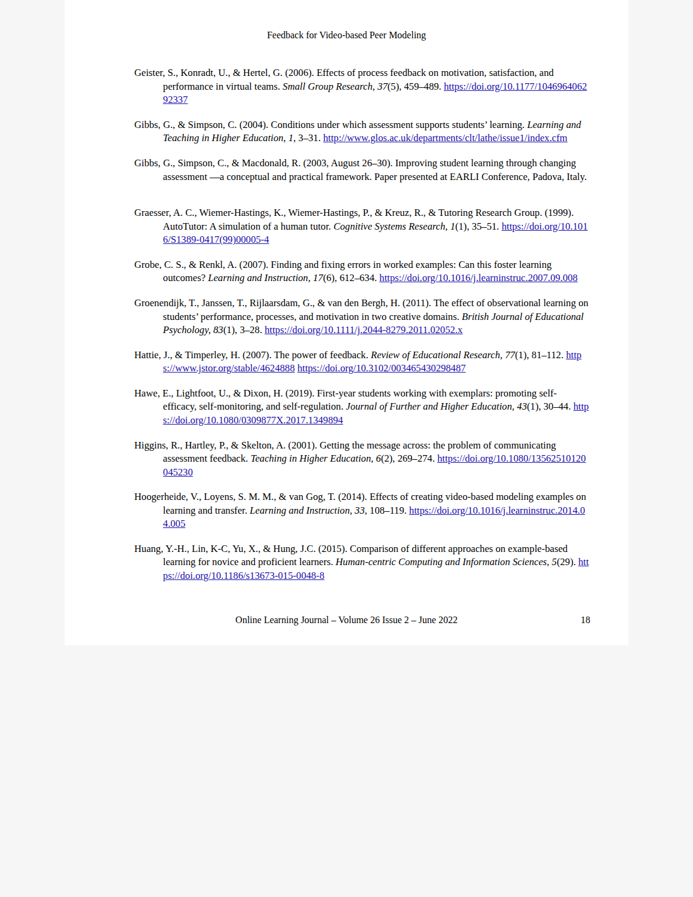Feedback for Video-based Peer Modeling
Geister, S., Konradt, U., & Hertel, G. (2006). Effects of process feedback on motivation, satisfaction, and performance in virtual teams. Small Group Research, 37(5), 459–489. https://doi.org/10.1177/104696406292337
Gibbs, G., & Simpson, C. (2004). Conditions under which assessment supports students’ learning. Learning and Teaching in Higher Education, 1, 3–31. http://www.glos.ac.uk/departments/clt/lathe/issue1/index.cfm
Gibbs, G., Simpson, C., & Macdonald, R. (2003, August 26–30). Improving student learning through changing assessment —a conceptual and practical framework. Paper presented at EARLI Conference, Padova, Italy.
Graesser, A. C., Wiemer-Hastings, K., Wiemer-Hastings, P., & Kreuz, R., & Tutoring Research Group. (1999). AutoTutor: A simulation of a human tutor. Cognitive Systems Research, 1(1), 35–51. https://doi.org/10.1016/S1389-0417(99)00005-4
Grobe, C. S., & Renkl, A. (2007). Finding and fixing errors in worked examples: Can this foster learning outcomes? Learning and Instruction, 17(6), 612–634. https://doi.org/10.1016/j.learninstruc.2007.09.008
Groenendijk, T., Janssen, T., Rijlaarsdam, G., & van den Bergh, H. (2011). The effect of observational learning on students’ performance, processes, and motivation in two creative domains. British Journal of Educational Psychology, 83(1), 3–28. https://doi.org/10.1111/j.2044-8279.2011.02052.x
Hattie, J., & Timperley, H. (2007). The power of feedback. Review of Educational Research, 77(1), 81–112. https://www.jstor.org/stable/4624888 https://doi.org/10.3102/003465430298487
Hawe, E., Lightfoot, U., & Dixon, H. (2019). First-year students working with exemplars: promoting self-efficacy, self-monitoring, and self-regulation. Journal of Further and Higher Education, 43(1), 30–44. https://doi.org/10.1080/0309877X.2017.1349894
Higgins, R., Hartley, P., & Skelton, A. (2001). Getting the message across: the problem of communicating assessment feedback. Teaching in Higher Education, 6(2), 269–274. https://doi.org/10.1080/13562510120045230
Hoogerheide, V., Loyens, S. M. M., & van Gog, T. (2014). Effects of creating video-based modeling examples on learning and transfer. Learning and Instruction, 33, 108–119. https://doi.org/10.1016/j.learninstruc.2014.04.005
Huang, Y.-H., Lin, K-C, Yu, X., & Hung, J.C. (2015). Comparison of different approaches on example-based learning for novice and proficient learners. Human-centric Computing and Information Sciences, 5(29). https://doi.org/10.1186/s13673-015-0048-8
Online Learning Journal – Volume 26 Issue 2 – June 2022 18